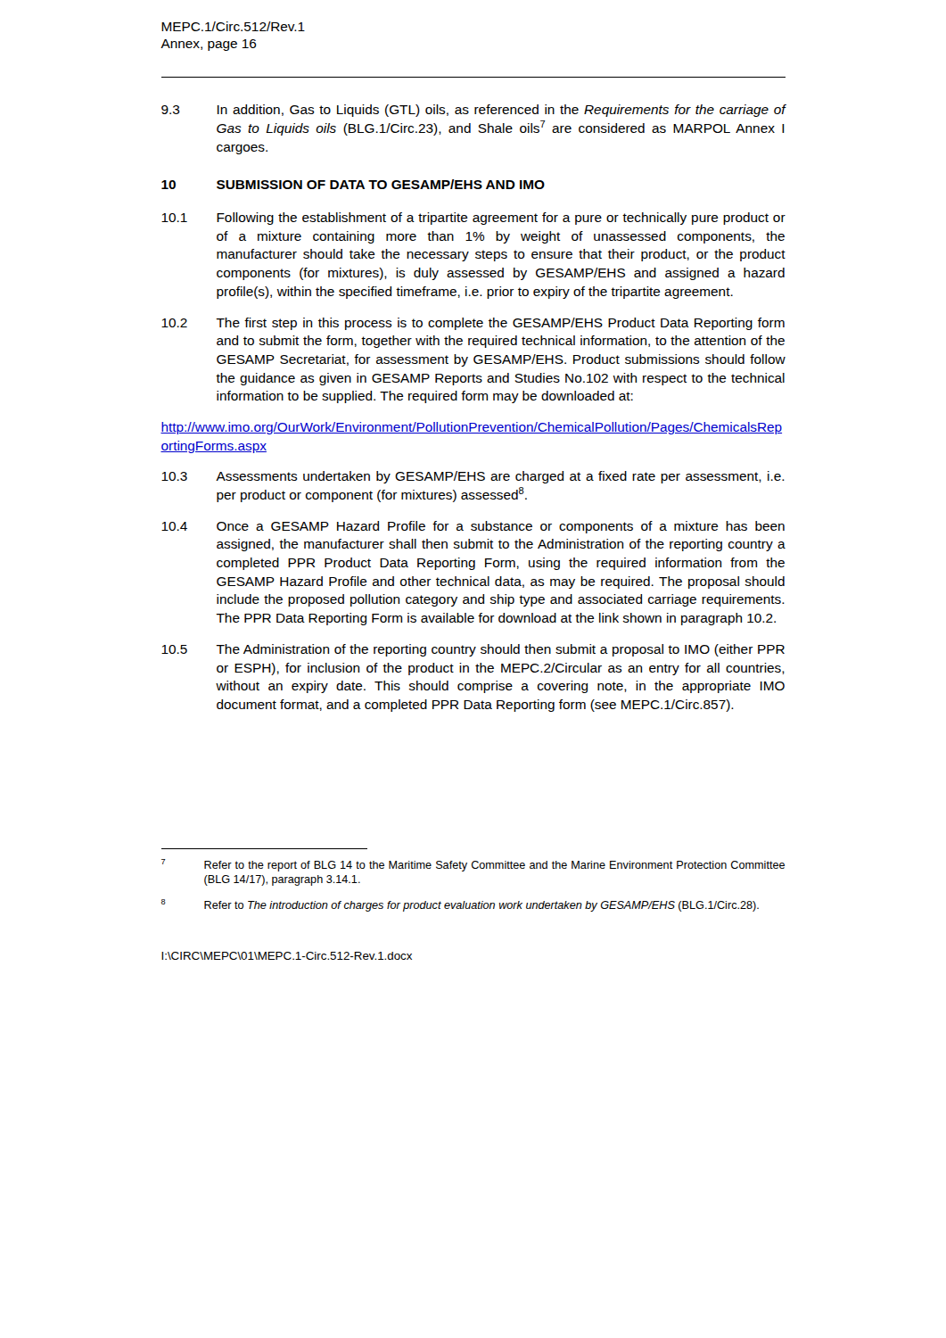MEPC.1/Circ.512/Rev.1
Annex, page 16
9.3 In addition, Gas to Liquids (GTL) oils, as referenced in the Requirements for the carriage of Gas to Liquids oils (BLG.1/Circ.23), and Shale oils7 are considered as MARPOL Annex I cargoes.
10 SUBMISSION OF DATA TO GESAMP/EHS AND IMO
10.1 Following the establishment of a tripartite agreement for a pure or technically pure product or of a mixture containing more than 1% by weight of unassessed components, the manufacturer should take the necessary steps to ensure that their product, or the product components (for mixtures), is duly assessed by GESAMP/EHS and assigned a hazard profile(s), within the specified timeframe, i.e. prior to expiry of the tripartite agreement.
10.2 The first step in this process is to complete the GESAMP/EHS Product Data Reporting form and to submit the form, together with the required technical information, to the attention of the GESAMP Secretariat, for assessment by GESAMP/EHS. Product submissions should follow the guidance as given in GESAMP Reports and Studies No.102 with respect to the technical information to be supplied. The required form may be downloaded at:
http://www.imo.org/OurWork/Environment/PollutionPrevention/ChemicalPollution/Pages/ChemicalsReportingForms.aspx
10.3 Assessments undertaken by GESAMP/EHS are charged at a fixed rate per assessment, i.e. per product or component (for mixtures) assessed8.
10.4 Once a GESAMP Hazard Profile for a substance or components of a mixture has been assigned, the manufacturer shall then submit to the Administration of the reporting country a completed PPR Product Data Reporting Form, using the required information from the GESAMP Hazard Profile and other technical data, as may be required. The proposal should include the proposed pollution category and ship type and associated carriage requirements. The PPR Data Reporting Form is available for download at the link shown in paragraph 10.2.
10.5 The Administration of the reporting country should then submit a proposal to IMO (either PPR or ESPH), for inclusion of the product in the MEPC.2/Circular as an entry for all countries, without an expiry date. This should comprise a covering note, in the appropriate IMO document format, and a completed PPR Data Reporting form (see MEPC.1/Circ.857).
7 Refer to the report of BLG 14 to the Maritime Safety Committee and the Marine Environment Protection Committee (BLG 14/17), paragraph 3.14.1.
8 Refer to The introduction of charges for product evaluation work undertaken by GESAMP/EHS (BLG.1/Circ.28).
I:\CIRC\MEPC\01\MEPC.1-Circ.512-Rev.1.docx